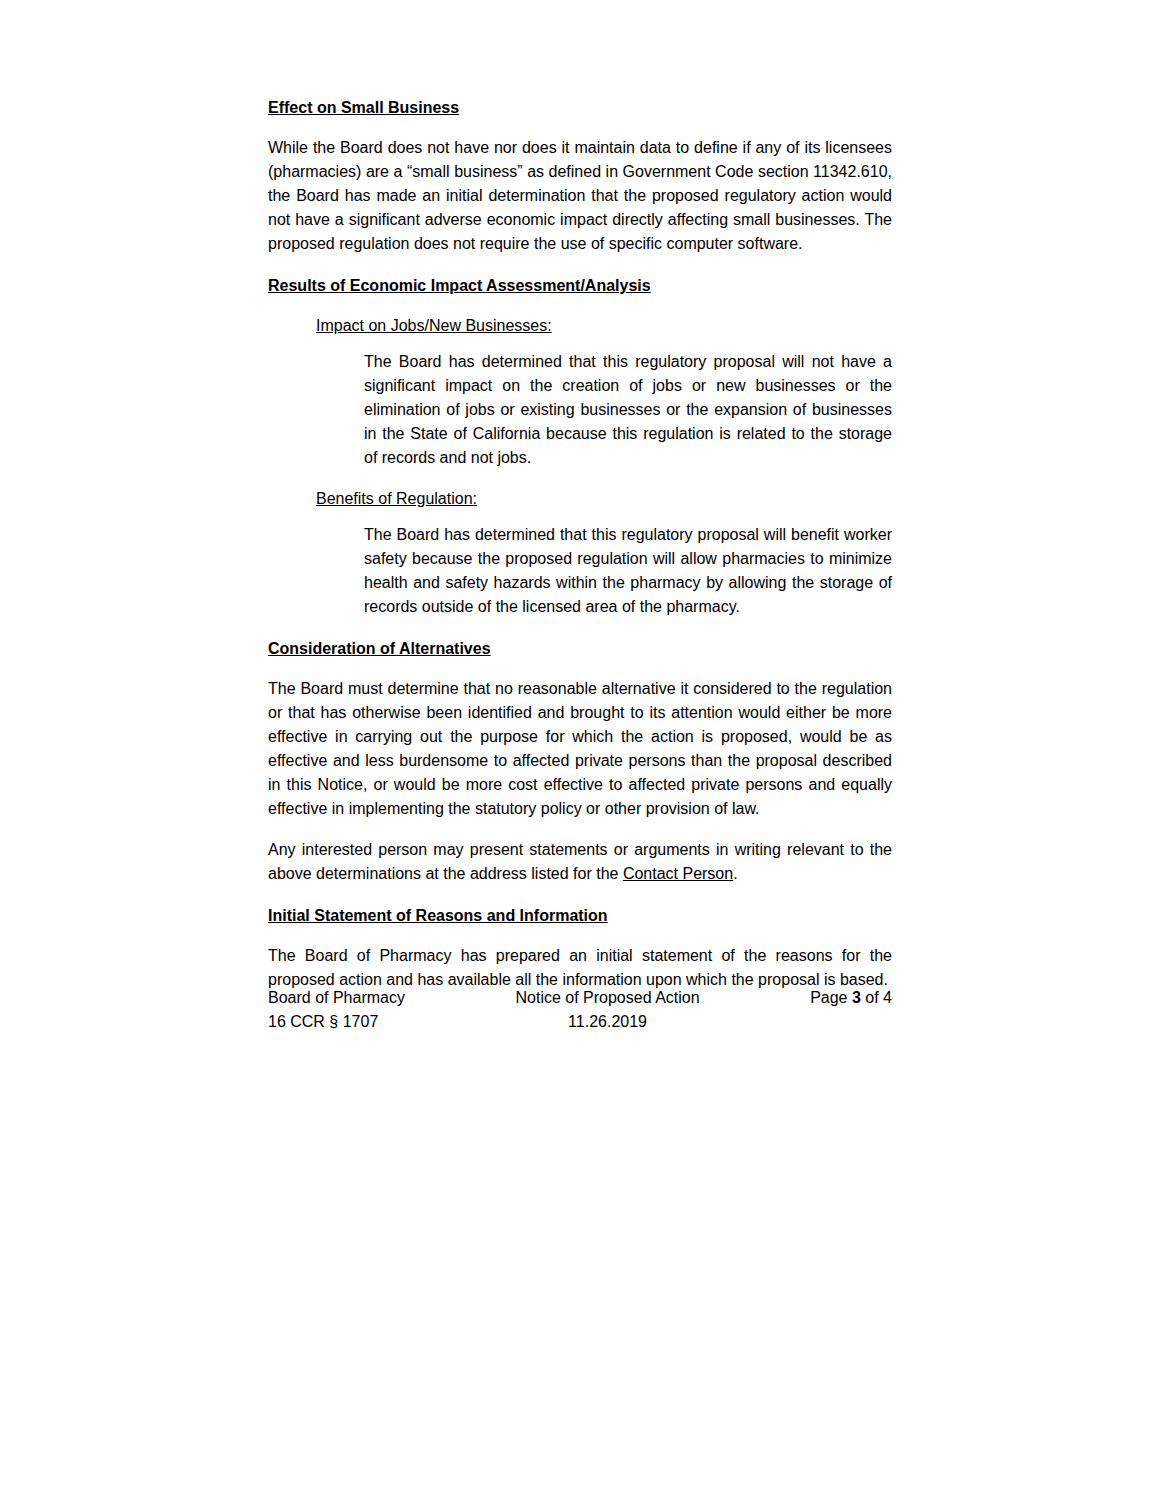Effect on Small Business
While the Board does not have nor does it maintain data to define if any of its licensees (pharmacies) are a “small business” as defined in Government Code section 11342.610, the Board has made an initial determination that the proposed regulatory action would not have a significant adverse economic impact directly affecting small businesses. The proposed regulation does not require the use of specific computer software.
Results of Economic Impact Assessment/Analysis
Impact on Jobs/New Businesses:
The Board has determined that this regulatory proposal will not have a significant impact on the creation of jobs or new businesses or the elimination of jobs or existing businesses or the expansion of businesses in the State of California because this regulation is related to the storage of records and not jobs.
Benefits of Regulation:
The Board has determined that this regulatory proposal will benefit worker safety because the proposed regulation will allow pharmacies to minimize health and safety hazards within the pharmacy by allowing the storage of records outside of the licensed area of the pharmacy.
Consideration of Alternatives
The Board must determine that no reasonable alternative it considered to the regulation or that has otherwise been identified and brought to its attention would either be more effective in carrying out the purpose for which the action is proposed, would be as effective and less burdensome to affected private persons than the proposal described in this Notice, or would be more cost effective to affected private persons and equally effective in implementing the statutory policy or other provision of law.
Any interested person may present statements or arguments in writing relevant to the above determinations at the address listed for the Contact Person.
Initial Statement of Reasons and Information
The Board of Pharmacy has prepared an initial statement of the reasons for the proposed action and has available all the information upon which the proposal is based.
Board of Pharmacy 16 CCR § 1707
Notice of Proposed Action 11.26.2019
Page 3 of 4